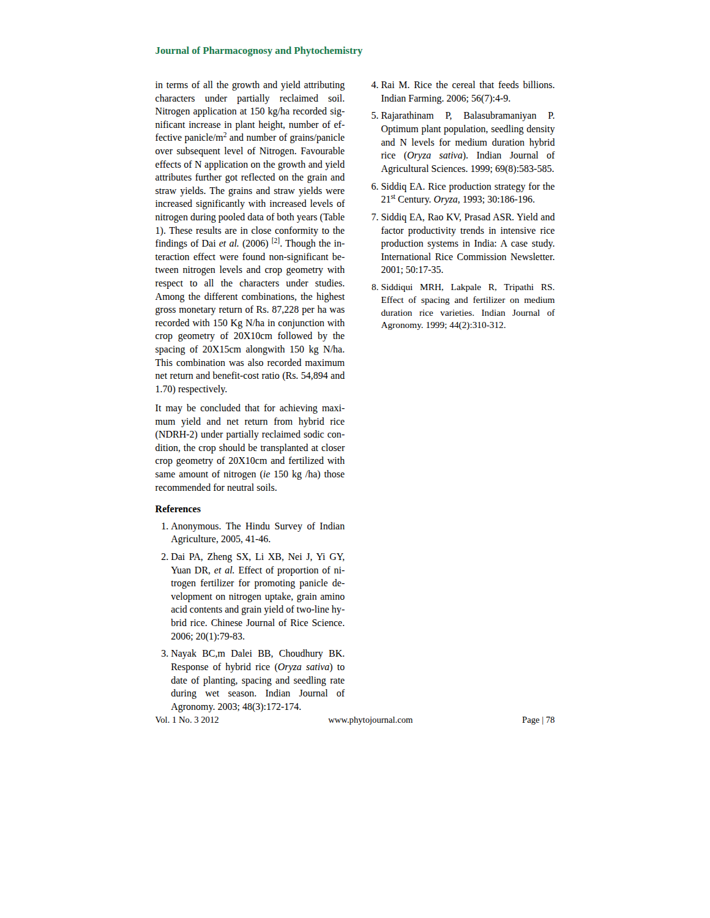Journal of Pharmacognosy and Phytochemistry
in terms of all the growth and yield attributing characters under partially reclaimed soil. Nitrogen application at 150 kg/ha recorded significant increase in plant height, number of effective panicle/m2 and number of grains/panicle over subsequent level of Nitrogen. Favourable effects of N application on the growth and yield attributes further got reflected on the grain and straw yields. The grains and straw yields were increased significantly with increased levels of nitrogen during pooled data of both years (Table 1). These results are in close conformity to the findings of Dai et al. (2006) [2]. Though the interaction effect were found non-significant between nitrogen levels and crop geometry with respect to all the characters under studies. Among the different combinations, the highest gross monetary return of Rs. 87,228 per ha was recorded with 150 Kg N/ha in conjunction with crop geometry of 20X10cm followed by the spacing of 20X15cm alongwith 150 kg N/ha. This combination was also recorded maximum net return and benefit-cost ratio (Rs. 54,894 and 1.70) respectively.
It may be concluded that for achieving maximum yield and net return from hybrid rice (NDRH-2) under partially reclaimed sodic condition, the crop should be transplanted at closer crop geometry of 20X10cm and fertilized with same amount of nitrogen (ie 150 kg /ha) those recommended for neutral soils.
References
Anonymous. The Hindu Survey of Indian Agriculture, 2005, 41-46.
Dai PA, Zheng SX, Li XB, Nei J, Yi GY, Yuan DR, et al. Effect of proportion of nitrogen fertilizer for promoting panicle development on nitrogen uptake, grain amino acid contents and grain yield of two-line hybrid rice. Chinese Journal of Rice Science. 2006; 20(1):79-83.
Nayak BC,m Dalei BB, Choudhury BK. Response of hybrid rice (Oryza sativa) to date of planting, spacing and seedling rate during wet season. Indian Journal of Agronomy. 2003; 48(3):172-174.
Rai M. Rice the cereal that feeds billions. Indian Farming. 2006; 56(7):4-9.
Rajarathinam P, Balasubramaniyan P. Optimum plant population, seedling density and N levels for medium duration hybrid rice (Oryza sativa). Indian Journal of Agricultural Sciences. 1999; 69(8):583-585.
Siddiq EA. Rice production strategy for the 21st Century. Oryza, 1993; 30:186-196.
Siddiq EA, Rao KV, Prasad ASR. Yield and factor productivity trends in intensive rice production systems in India: A case study. International Rice Commission Newsletter. 2001; 50:17-35.
Siddiqui MRH, Lakpale R, Tripathi RS. Effect of spacing and fertilizer on medium duration rice varieties. Indian Journal of Agronomy. 1999; 44(2):310-312.
Vol. 1 No. 3 2012
www.phytojournal.com
Page | 78